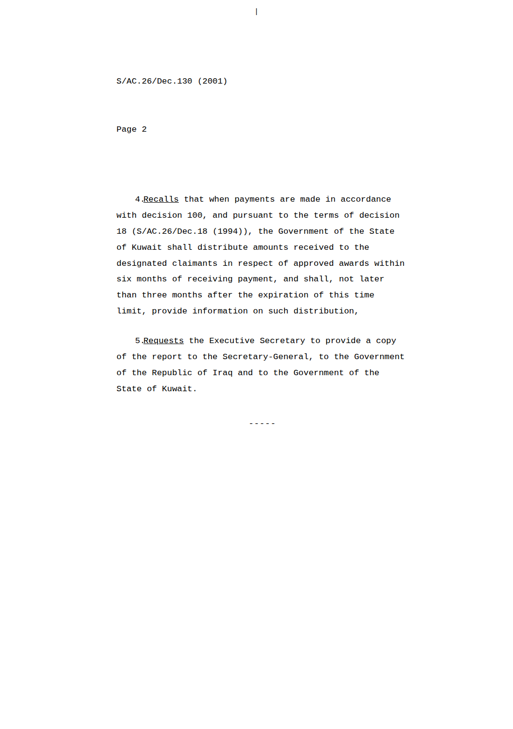|
S/AC.26/Dec.130 (2001) Page 2
4. Recalls that when payments are made in accordance with decision 100, and pursuant to the terms of decision 18 (S/AC.26/Dec.18 (1994)), the Government of the State of Kuwait shall distribute amounts received to the designated claimants in respect of approved awards within six months of receiving payment, and shall, not later than three months after the expiration of this time limit, provide information on such distribution,
5. Requests the Executive Secretary to provide a copy of the report to the Secretary-General, to the Government of the Republic of Iraq and to the Government of the State of Kuwait.
-----